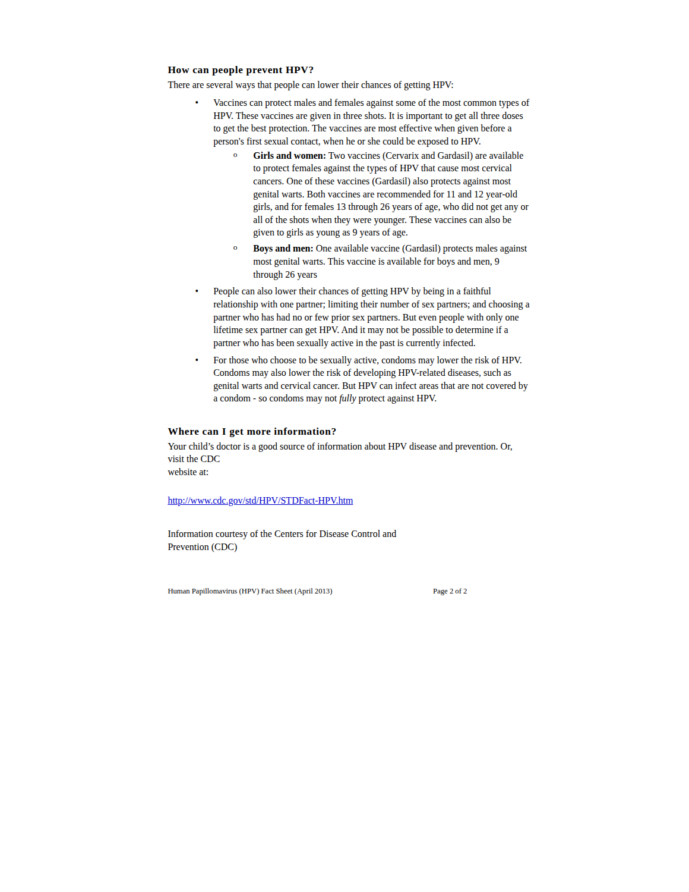How can people prevent HPV?
There are several ways that people can lower their chances of getting HPV:
Vaccines can protect males and females against some of the most common types of HPV. These vaccines are given in three shots. It is important to get all three doses to get the best protection. The vaccines are most effective when given before a person's first sexual contact, when he or she could be exposed to HPV.
Girls and women: Two vaccines (Cervarix and Gardasil) are available to protect females against the types of HPV that cause most cervical cancers. One of these vaccines (Gardasil) also protects against most genital warts. Both vaccines are recommended for 11 and 12 year-old girls, and for females 13 through 26 years of age, who did not get any or all of the shots when they were younger. These vaccines can also be given to girls as young as 9 years of age.
Boys and men: One available vaccine (Gardasil) protects males against most genital warts. This vaccine is available for boys and men, 9 through 26 years
People can also lower their chances of getting HPV by being in a faithful relationship with one partner; limiting their number of sex partners; and choosing a partner who has had no or few prior sex partners. But even people with only one lifetime sex partner can get HPV. And it may not be possible to determine if a partner who has been sexually active in the past is currently infected.
For those who choose to be sexually active, condoms may lower the risk of HPV. Condoms may also lower the risk of developing HPV-related diseases, such as genital warts and cervical cancer. But HPV can infect areas that are not covered by a condom - so condoms may not fully protect against HPV.
Where can I get more information?
Your child’s doctor is a good source of information about HPV disease and prevention. Or, visit the CDC
website at:
http://www.cdc.gov/std/HPV/STDFact-HPV.htm
Information courtesy of the Centers for Disease Control and
Prevention (CDC)
Human Papillomavirus (HPV) Fact Sheet (April 2013)
Page 2 of 2